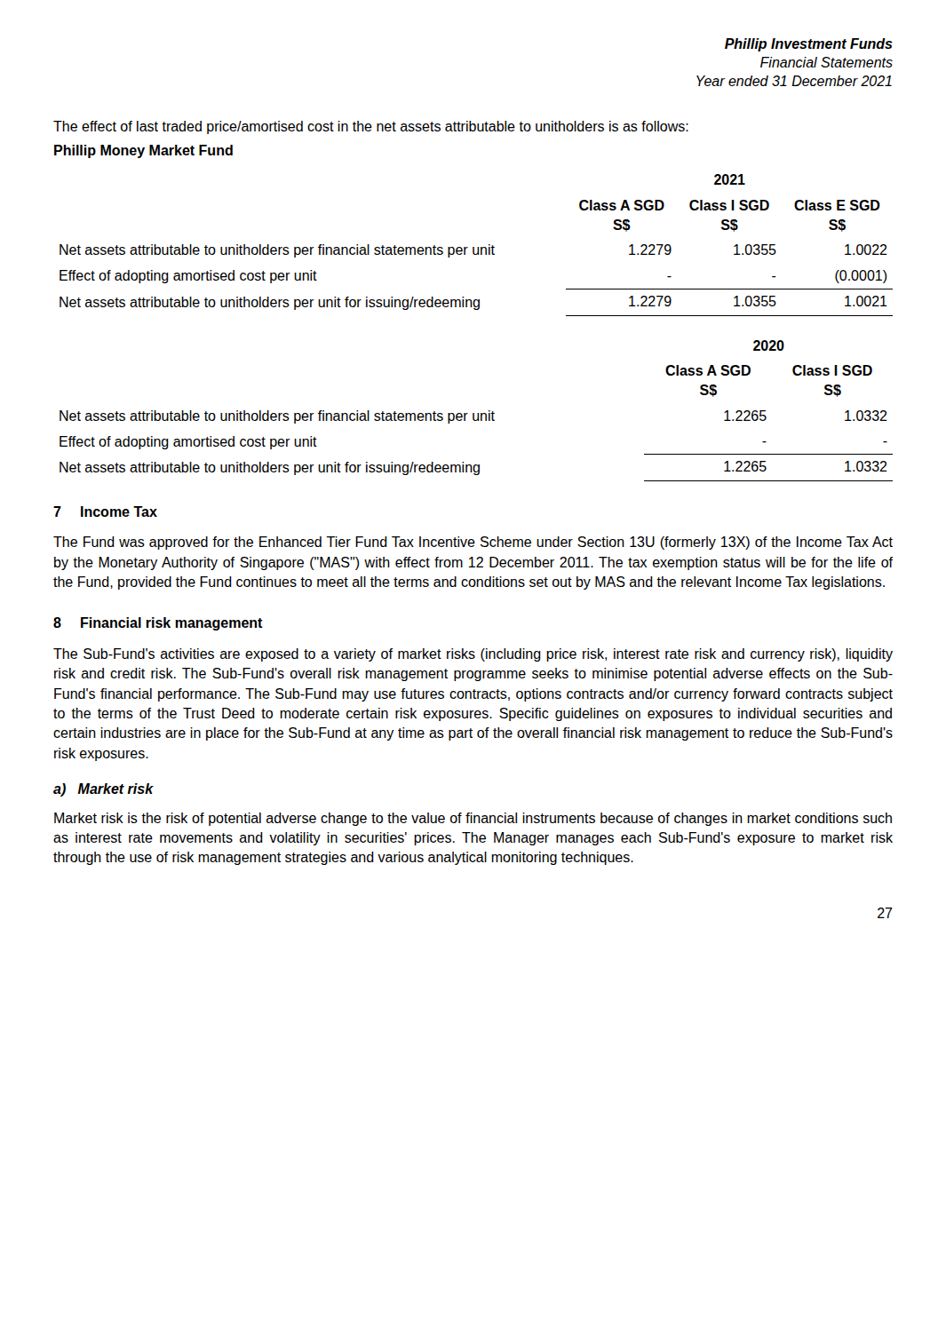Phillip Investment Funds
Financial Statements
Year ended 31 December 2021
The effect of last traded price/amortised cost in the net assets attributable to unitholders is as follows:
Phillip Money Market Fund
| | 2021 |
| | Class A SGD S$ | Class I SGD S$ | Class E SGD S$ |
| Net assets attributable to unitholders per financial statements per unit | 1.2279 | 1.0355 | 1.0022 |
| Effect of adopting amortised cost per unit | - | - | (0.0001) |
| Net assets attributable to unitholders per unit for issuing/redeeming | 1.2279 | 1.0355 | 1.0021 |
| | 2020 |
| | Class A SGD S$ | Class I SGD S$ |
| Net assets attributable to unitholders per financial statements per unit | 1.2265 | 1.0332 |
| Effect of adopting amortised cost per unit | - | - |
| Net assets attributable to unitholders per unit for issuing/redeeming | 1.2265 | 1.0332 |
7 Income Tax
The Fund was approved for the Enhanced Tier Fund Tax Incentive Scheme under Section 13U (formerly 13X) of the Income Tax Act by the Monetary Authority of Singapore ("MAS") with effect from 12 December 2011. The tax exemption status will be for the life of the Fund, provided the Fund continues to meet all the terms and conditions set out by MAS and the relevant Income Tax legislations.
8 Financial risk management
The Sub-Fund's activities are exposed to a variety of market risks (including price risk, interest rate risk and currency risk), liquidity risk and credit risk. The Sub-Fund's overall risk management programme seeks to minimise potential adverse effects on the Sub-Fund's financial performance. The Sub-Fund may use futures contracts, options contracts and/or currency forward contracts subject to the terms of the Trust Deed to moderate certain risk exposures. Specific guidelines on exposures to individual securities and certain industries are in place for the Sub-Fund at any time as part of the overall financial risk management to reduce the Sub-Fund's risk exposures.
a) Market risk
Market risk is the risk of potential adverse change to the value of financial instruments because of changes in market conditions such as interest rate movements and volatility in securities' prices. The Manager manages each Sub-Fund's exposure to market risk through the use of risk management strategies and various analytical monitoring techniques.
27